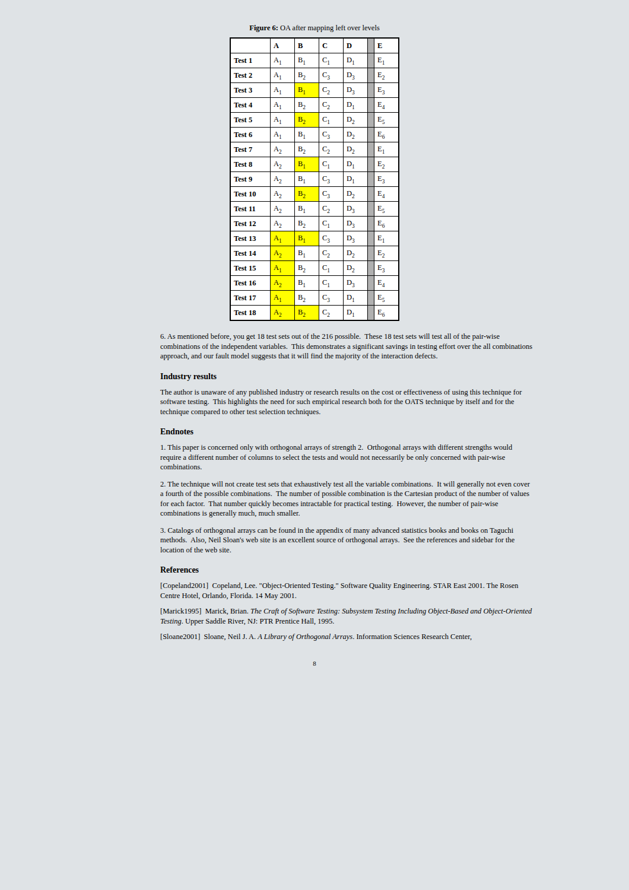Figure 6: OA after mapping left over levels
| | A | B | C | D | | E |
| --- | --- | --- | --- | --- | --- | --- |
| Test 1 | A 1 | B 1 | C 1 | D 1 | | E 1 |
| Test 2 | A 1 | B 2 | C 3 | D 3 | | E 2 |
| Test 3 | A 1 | B 1 | C 2 | D 3 | | E 3 |
| Test 4 | A 1 | B 2 | C 2 | D 1 | | E 4 |
| Test 5 | A 1 | B 2 | C 1 | D 2 | | E 5 |
| Test 6 | A 1 | B 1 | C 3 | D 2 | | E 6 |
| Test 7 | A 2 | B 2 | C 2 | D 2 | | E 1 |
| Test 8 | A 2 | B 1 | C 1 | D 1 | | E 2 |
| Test 9 | A 2 | B 1 | C 3 | D 1 | | E 3 |
| Test 10 | A 2 | B 2 | C 3 | D 2 | | E 4 |
| Test 11 | A 2 | B 1 | C 2 | D 3 | | E 5 |
| Test 12 | A 2 | B 2 | C 1 | D 3 | | E 6 |
| Test 13 | A 1 | B 1 | C 3 | D 3 | | E 1 |
| Test 14 | A 2 | B 1 | C 2 | D 2 | | E 2 |
| Test 15 | A 1 | B 2 | C 1 | D 2 | | E 3 |
| Test 16 | A 2 | B 1 | C 1 | D 3 | | E 4 |
| Test 17 | A 1 | B 2 | C 3 | D 1 | | E 5 |
| Test 18 | A 2 | B 2 | C 2 | D 1 | | E 6 |
6. As mentioned before, you get 18 test sets out of the 216 possible. These 18 test sets will test all of the pair-wise combinations of the independent variables. This demonstrates a significant savings in testing effort over the all combinations approach, and our fault model suggests that it will find the majority of the interaction defects.
Industry results
The author is unaware of any published industry or research results on the cost or effectiveness of using this technique for software testing. This highlights the need for such empirical research both for the OATS technique by itself and for the technique compared to other test selection techniques.
Endnotes
1. This paper is concerned only with orthogonal arrays of strength 2. Orthogonal arrays with different strengths would require a different number of columns to select the tests and would not necessarily be only concerned with pair-wise combinations.
2. The technique will not create test sets that exhaustively test all the variable combinations. It will generally not even cover a fourth of the possible combinations. The number of possible combination is the Cartesian product of the number of values for each factor. That number quickly becomes intractable for practical testing. However, the number of pair-wise combinations is generally much, much smaller.
3. Catalogs of orthogonal arrays can be found in the appendix of many advanced statistics books and books on Taguchi methods. Also, Neil Sloan's web site is an excellent source of orthogonal arrays. See the references and sidebar for the location of the web site.
References
[Copeland2001] Copeland, Lee. "Object-Oriented Testing." Software Quality Engineering. STAR East 2001. The Rosen Centre Hotel, Orlando, Florida. 14 May 2001.
[Marick1995] Marick, Brian. The Craft of Software Testing: Subsystem Testing Including Object-Based and Object-Oriented Testing. Upper Saddle River, NJ: PTR Prentice Hall, 1995.
[Sloane2001] Sloane, Neil J. A. A Library of Orthogonal Arrays. Information Sciences Research Center,
8